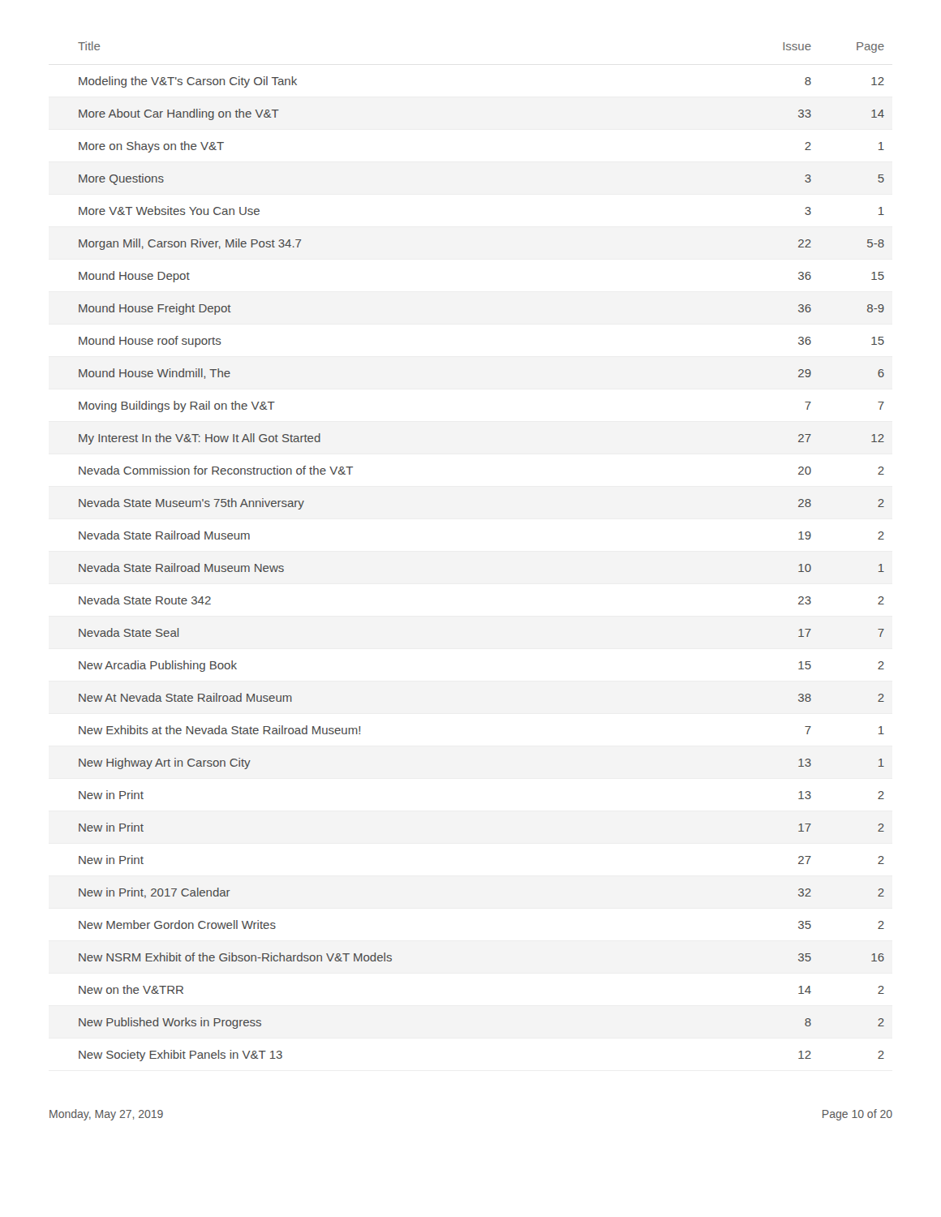| Title | Issue | Page |
| --- | --- | --- |
| Modeling the V&T's Carson City Oil Tank | 8 | 12 |
| More About Car Handling on the V&T | 33 | 14 |
| More on Shays on the V&T | 2 | 1 |
| More Questions | 3 | 5 |
| More V&T Websites You Can Use | 3 | 1 |
| Morgan Mill, Carson River, Mile Post 34.7 | 22 | 5-8 |
| Mound House Depot | 36 | 15 |
| Mound House Freight Depot | 36 | 8-9 |
| Mound House roof suports | 36 | 15 |
| Mound House Windmill, The | 29 | 6 |
| Moving Buildings by Rail on the V&T | 7 | 7 |
| My Interest In the V&T: How It All Got Started | 27 | 12 |
| Nevada Commission for Reconstruction of the V&T | 20 | 2 |
| Nevada State Museum's 75th Anniversary | 28 | 2 |
| Nevada State Railroad Museum | 19 | 2 |
| Nevada State Railroad Museum News | 10 | 1 |
| Nevada State Route 342 | 23 | 2 |
| Nevada State Seal | 17 | 7 |
| New Arcadia Publishing Book | 15 | 2 |
| New At Nevada State Railroad Museum | 38 | 2 |
| New Exhibits at the Nevada State Railroad Museum! | 7 | 1 |
| New Highway Art in Carson City | 13 | 1 |
| New in Print | 13 | 2 |
| New in Print | 17 | 2 |
| New in Print | 27 | 2 |
| New in Print, 2017 Calendar | 32 | 2 |
| New Member Gordon Crowell Writes | 35 | 2 |
| New NSRM Exhibit of the Gibson-Richardson V&T Models | 35 | 16 |
| New on the V&TRR | 14 | 2 |
| New Published Works in Progress | 8 | 2 |
| New Society Exhibit Panels in V&T 13 | 12 | 2 |
Monday, May 27, 2019 Page 10 of 20